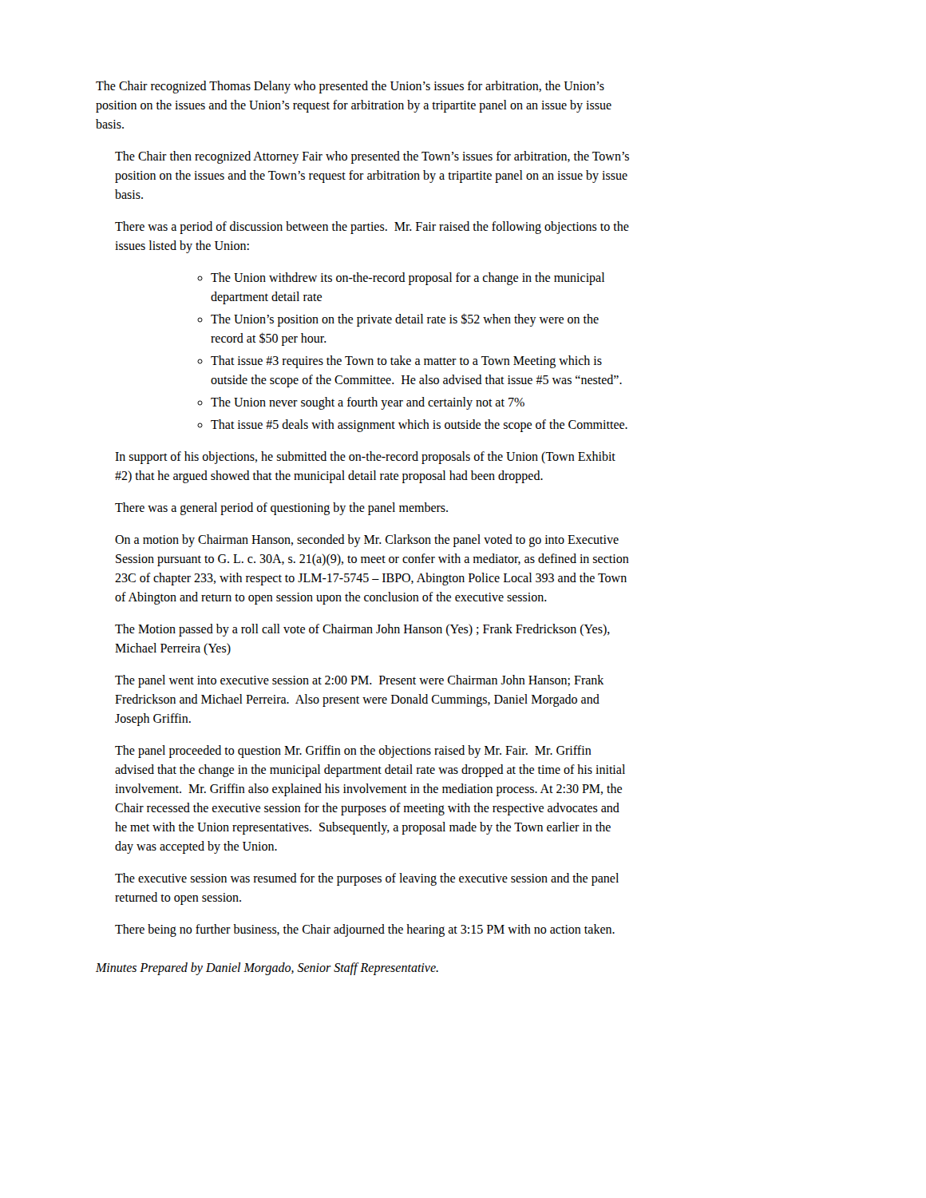The Chair recognized Thomas Delany who presented the Union’s issues for arbitration, the Union’s position on the issues and the Union’s request for arbitration by a tripartite panel on an issue by issue basis.
The Chair then recognized Attorney Fair who presented the Town’s issues for arbitration, the Town’s position on the issues and the Town’s request for arbitration by a tripartite panel on an issue by issue basis.
There was a period of discussion between the parties. Mr. Fair raised the following objections to the issues listed by the Union:
The Union withdrew its on-the-record proposal for a change in the municipal department detail rate
The Union’s position on the private detail rate is $52 when they were on the record at $50 per hour.
That issue #3 requires the Town to take a matter to a Town Meeting which is outside the scope of the Committee. He also advised that issue #5 was “nested”.
The Union never sought a fourth year and certainly not at 7%
That issue #5 deals with assignment which is outside the scope of the Committee.
In support of his objections, he submitted the on-the-record proposals of the Union (Town Exhibit #2) that he argued showed that the municipal detail rate proposal had been dropped.
There was a general period of questioning by the panel members.
On a motion by Chairman Hanson, seconded by Mr. Clarkson the panel voted to go into Executive Session pursuant to G. L. c. 30A, s. 21(a)(9), to meet or confer with a mediator, as defined in section 23C of chapter 233, with respect to JLM-17-5745 – IBPO, Abington Police Local 393 and the Town of Abington and return to open session upon the conclusion of the executive session.
The Motion passed by a roll call vote of Chairman John Hanson (Yes) ; Frank Fredrickson (Yes), Michael Perreira (Yes)
The panel went into executive session at 2:00 PM. Present were Chairman John Hanson; Frank Fredrickson and Michael Perreira. Also present were Donald Cummings, Daniel Morgado and Joseph Griffin.
The panel proceeded to question Mr. Griffin on the objections raised by Mr. Fair. Mr. Griffin advised that the change in the municipal department detail rate was dropped at the time of his initial involvement. Mr. Griffin also explained his involvement in the mediation process. At 2:30 PM, the Chair recessed the executive session for the purposes of meeting with the respective advocates and he met with the Union representatives. Subsequently, a proposal made by the Town earlier in the day was accepted by the Union.
The executive session was resumed for the purposes of leaving the executive session and the panel returned to open session.
There being no further business, the Chair adjourned the hearing at 3:15 PM with no action taken.
Minutes Prepared by Daniel Morgado, Senior Staff Representative.